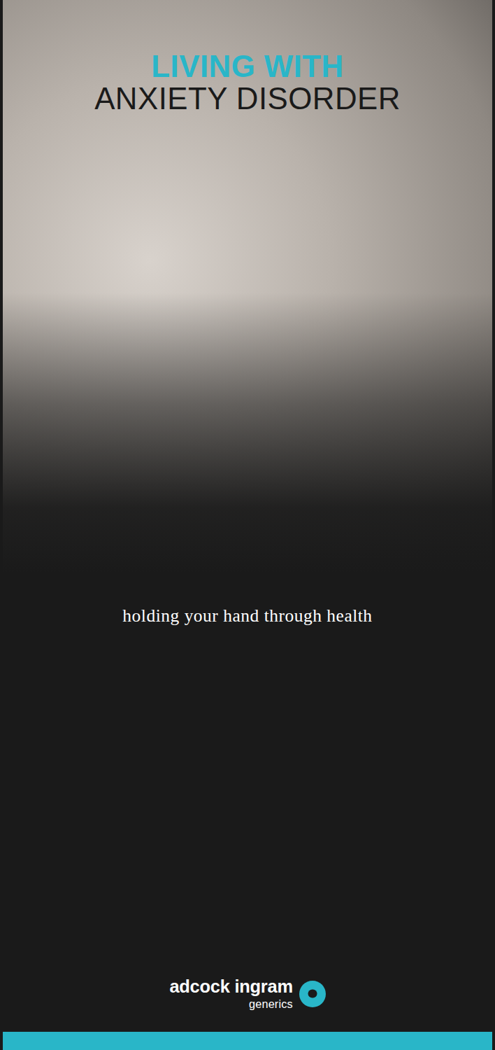Living with Anxiety Disorder
holding your hand through health
adcock ingram generics